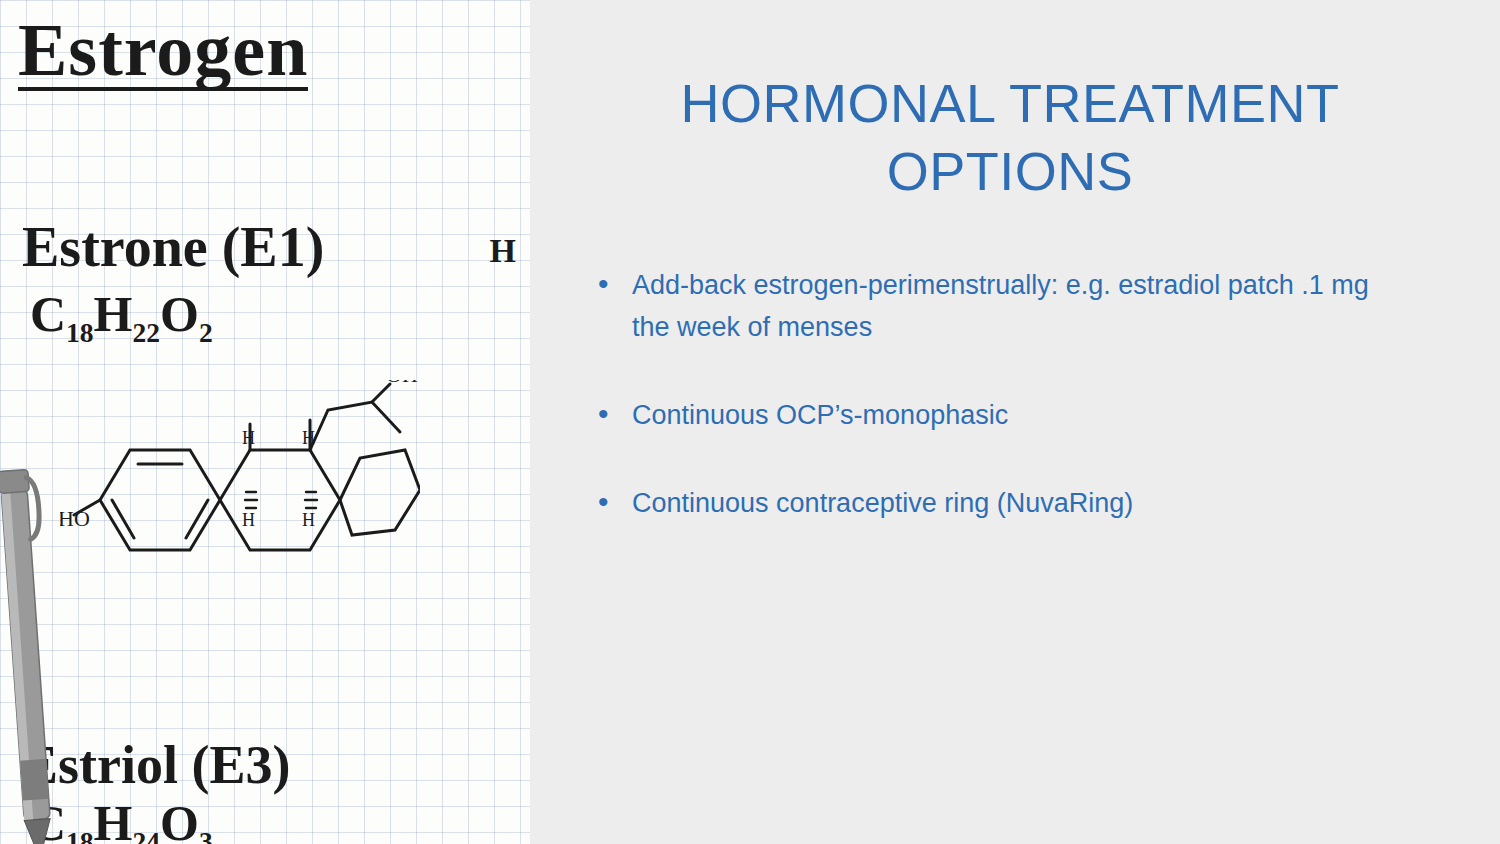Estrogen
Estrone (E1)
C18H22O2
H
OH HO H H H H
Estriol (E3)
C18H24O3
HORMONAL TREATMENT
OPTIONS
Add-back estrogen-perimenstrually: e.g. estradiol patch .1 mg the week of menses
Continuous OCP’s-monophasic
Continuous contraceptive ring (NuvaRing)